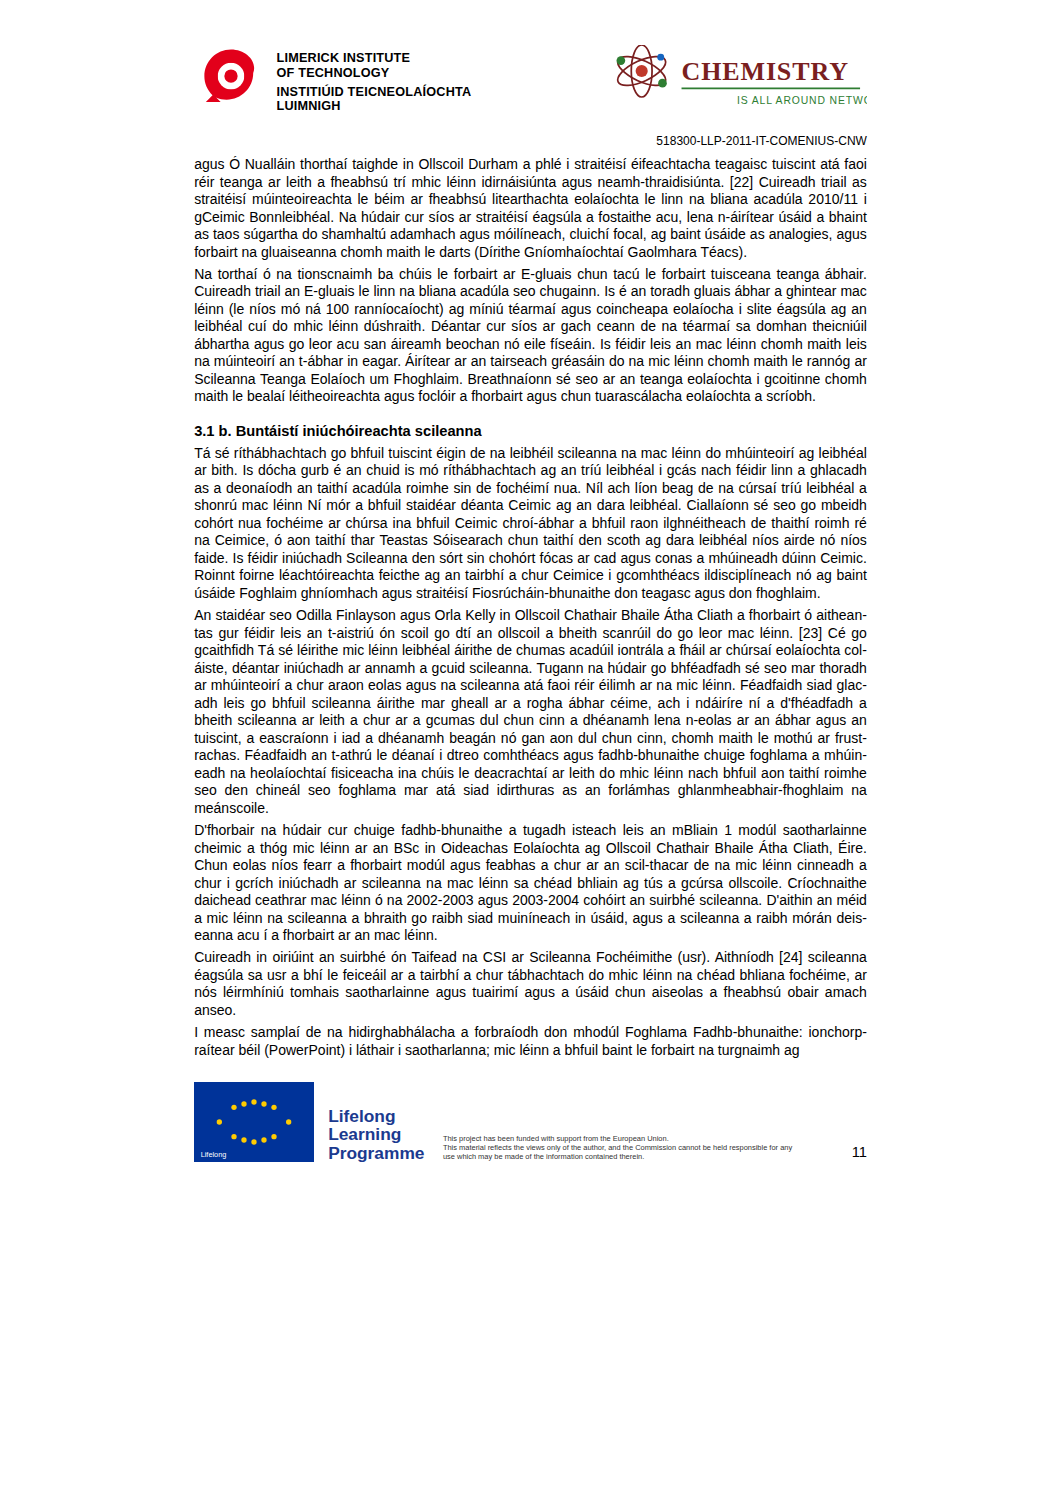LIMERICK INSTITUTE
OF TECHNOLOGY
INSTITIÚID TEICNEOLAÍOCHTA
LUIMNIGH
CHEMISTRY IS ALL AROUND NETWORK
518300-LLP-2011-IT-COMENIUS-CNW
agus Ó Nualláin thorthaí taighde in Ollscoil Durham a phlé i straitéisí éifeachtacha teagaisc tuiscint atá faoi réir teanga ar leith a fheabhsú trí mhic léinn idirnáisiúnta agus neamh-thraidisiúnta. [22] Cuireadh triail as straitéisí múinteoireachta le béim ar fheabhsú litearthachta eolaíochta le linn na bliana acadúla 2010/11 i gCeimic Bonnleibhéal. Na húdair cur síos ar straitéisí éagsúla a fostaithe acu, lena n-áirítear úsáid a bhaint as taos súgartha do shamhaltú adamhach agus móilíneach, cluichí focal, ag baint úsáide as analogies, agus forbairt na gluaiseanna chomh maith le darts (Dírithe Gníomhaíochtaí Gaolmhara Téacs).
Na torthaí ó na tionscnaimh ba chúis le forbairt ar E-gluais chun tacú le forbairt tuisceana teanga ábhair. Cuireadh triail an E-gluais le linn na bliana acadúla seo chugainn. Is é an toradh gluais ábhar a ghintear mac léinn (le níos mó ná 100 ranníocaíocht) ag míniú téarmaí agus coincheapa eolaíocha i slite éagsúla ag an leibhéal cuí do mhic léinn dúshraith. Déantar cur síos ar gach ceann de na téarmaí sa domhan theicniúil ábhartha agus go leor acu san áireamh beochan nó eile físeáin. Is féidir leis an mac léinn chomh maith leis na múinteoirí an t-ábhar in eagar. Áirítear ar an tairseach gréasáin do na mic léinn chomh maith le rannóg ar Scileanna Teanga Eolaíoch um Fhoghlaim. Breathnaíonn sé seo ar an teanga eolaíochta i gcoitinne chomh maith le bealaí léitheoireachta agus foclóir a fhorbairt agus chun tuarascálacha eolaíochta a scríobh.
3.1 b. Buntáistí iniúchóireachta scileanna
Tá sé ríthábhachtach go bhfuil tuiscint éigin de na leibhéil scileanna na mac léinn do mhúinteoirí ag leibhéal ar bith. Is dócha gurb é an chuid is mó ríthábhachtach ag an tríú leibhéal i gcás nach féidir linn a ghlacadh as a deonaíodh an taithí acadúla roimhe sin de fochéimí nua. Níl ach líon beag de na cúrsaí tríú leibhéal a shonrú mac léinn Ní mór a bhfuil staidéar déanta Ceimic ag an dara leibhéal. Ciallaíonn sé seo go mbeidh cohórt nua fochéime ar chúrsa ina bhfuil Ceimic chroí-ábhar a bhfuil raon ilghnéitheach de thaithí roimh ré na Ceimice, ó aon taithí thar Teastas Sóisearach chun taithí den scoth ag dara leibhéal níos airde nó níos faide. Is féidir iniúchadh Scileanna den sórt sin chohórt fócas ar cad agus conas a mhúineadh dúinn Ceimic. Roinnt foirne léachtóireachta feicthe ag an tairbhí a chur Ceimice i gcomhthéacs ildisciplíneach nó ag baint úsáide Foghlaim ghníomhach agus straitéisí Fiosrúcháin-bhunaithe don teagasc agus don fhoghlaim.
An staidéar seo Odilla Finlayson agus Orla Kelly in Ollscoil Chathair Bhaile Átha Cliath a fhorbairt ó aitheantas gur féidir leis an t-aistriú ón scoil go dtí an ollscoil a bheith scanrúil do go leor mac léinn. [23] Cé go gcaithfidh Tá sé léirithe mic léinn leibhéal áirithe de chumas acadúil iontrála a fháil ar chúrsaí eolaíochta coláiste, déantar iniúchadh ar annamh a gcuid scileanna. Tugann na húdair go bhféadfadh sé seo mar thoradh ar mhúinteoirí a chur araon eolas agus na scileanna atá faoi réir éilimh ar na mic léinn. Féadfaidh siad glacadh leis go bhfuil scileanna áirithe mar gheall ar a rogha ábhar céime, ach i ndáiríre ní a d'fhéadfadh a bheith scileanna ar leith a chur ar a gcumas dul chun cinn a dhéanamh lena n-eolas ar an ábhar agus an tuiscint, a eascraíonn i iad a dhéanamh beagán nó gan aon dul chun cinn, chomh maith le mothú ar frustrachas. Féadfaidh an t-athrú le déanaí i dtreo comhthéacs agus fadhb-bhunaithe chuige foghlama a mhúineadh na heolaíochtaí fisiceacha ina chúis le deacrachtaí ar leith do mhic léinn nach bhfuil aon taithí roimhe seo den chineál seo foghlama mar atá siad idirthuras as an forlámhas ghlanmheabhair-fhoghlaim na meánscoile.
D'fhorbair na húdair cur chuige fadhb-bhunaithe a tugadh isteach leis an mBliain 1 modúl saotharlainne cheimic a thóg mic léinn ar an BSc in Oideachas Eolaíochta ag Ollscoil Chathair Bhaile Átha Cliath, Éire. Chun eolas níos fearr a fhorbairt modúl agus feabhas a chur ar an scil-thacar de na mic léinn cinneadh a chur i gcrích iniúchadh ar scileanna na mac léinn sa chéad bhliain ag tús a gcúrsa ollscoile. Críochnaithe daichead ceathrar mac léinn ó na 2002-2003 agus 2003-2004 cohóirt an suirbhé scileanna. D'aithin an méid a mic léinn na scileanna a bhraith go raibh siad muiníneach in úsáid, agus a scileanna a raibh mórán deiseanna acu í a fhorbairt ar an mac léinn.
Cuireadh in oiriúint an suirbhé ón Taifead na CSI ar Scileanna Fochéimithe (usr). Aithníodh [24] scileanna éagsúla sa usr a bhí le feiceáil ar a tairbhí a chur tábhachtach do mhic léinn na chéad bhliana fochéime, ar nós léirmhíniú tomhais saotharlainne agus tuairimí agus a úsáid chun aiseolas a fheabhsú obair amach anseo.
I measc samplaí de na hidirghabhálacha a forbraíodh don mhodúl Foghlama Fadhb-bhunaithe: ionchorpraítear béil (PowerPoint) i láthair i saotharlanna; mic léinn a bhfuil baint le forbairt na turgnaimh ag
Lifelong
Lifelong
Learning
Programme
This project has been funded with support from the European Union.
This material reflects the views only of the author, and the Commission cannot be held responsible for any use which may be made of the information contained therein.
11